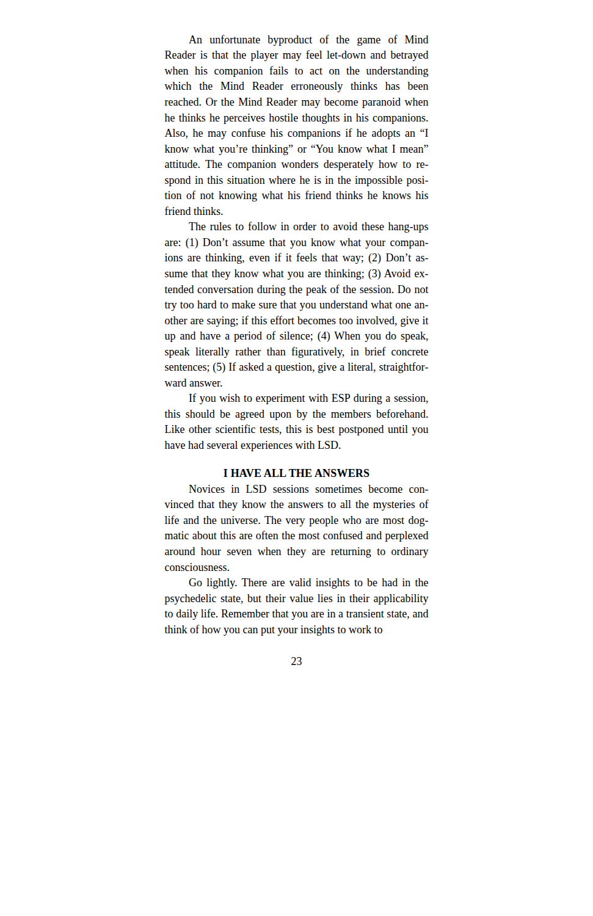An unfortunate byproduct of the game of Mind Reader is that the player may feel let-down and betrayed when his companion fails to act on the understanding which the Mind Reader erroneously thinks has been reached. Or the Mind Reader may become paranoid when he thinks he perceives hostile thoughts in his companions. Also, he may confuse his companions if he adopts an “I know what you’re thinking” or “You know what I mean” attitude. The companion wonders desperately how to respond in this situation where he is in the impossible position of not knowing what his friend thinks he knows his friend thinks.
The rules to follow in order to avoid these hang-ups are: (1) Don’t assume that you know what your companions are thinking, even if it feels that way; (2) Don’t assume that they know what you are thinking; (3) Avoid extended conversation during the peak of the session. Do not try too hard to make sure that you understand what one another are saying; if this effort becomes too involved, give it up and have a period of silence; (4) When you do speak, speak literally rather than figuratively, in brief concrete sentences; (5) If asked a question, give a literal, straightforward answer.
If you wish to experiment with ESP during a session, this should be agreed upon by the members beforehand. Like other scientific tests, this is best postponed until you have had several experiences with LSD.
I HAVE ALL THE ANSWERS
Novices in LSD sessions sometimes become convinced that they know the answers to all the mysteries of life and the universe. The very people who are most dogmatic about this are often the most confused and perplexed around hour seven when they are returning to ordinary consciousness.
Go lightly. There are valid insights to be had in the psychedelic state, but their value lies in their applicability to daily life. Remember that you are in a transient state, and think of how you can put your insights to work to
23